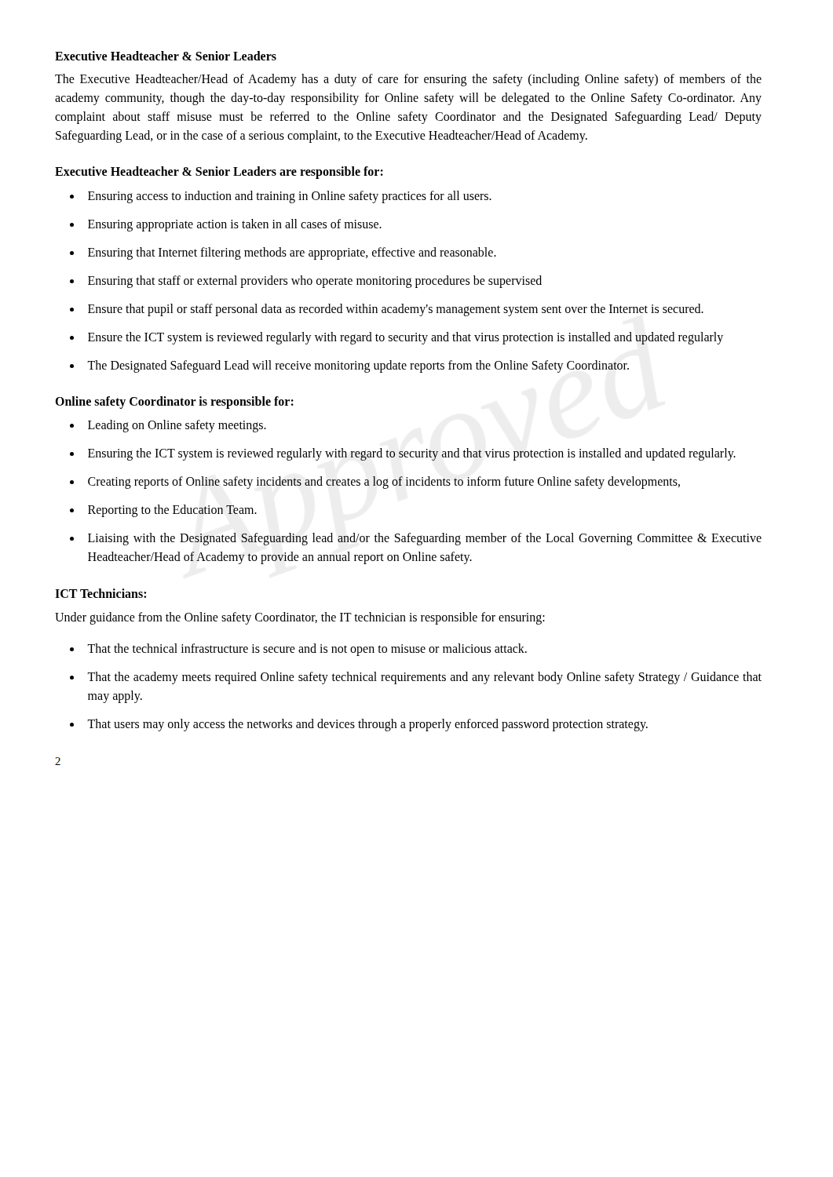Approved
Executive Headteacher & Senior Leaders
The Executive Headteacher/Head of Academy has a duty of care for ensuring the safety (including Online safety) of members of the academy community, though the day-to-day responsibility for Online safety will be delegated to the Online Safety Co-ordinator. Any complaint about staff misuse must be referred to the Online safety Coordinator and the Designated Safeguarding Lead/ Deputy Safeguarding Lead, or in the case of a serious complaint, to the Executive Headteacher/Head of Academy.
Executive Headteacher & Senior Leaders are responsible for:
Ensuring access to induction and training in Online safety practices for all users.
Ensuring appropriate action is taken in all cases of misuse.
Ensuring that Internet filtering methods are appropriate, effective and reasonable.
Ensuring that staff or external providers who operate monitoring procedures be supervised
Ensure that pupil or staff personal data as recorded within academy's management system sent over the Internet is secured.
Ensure the ICT system is reviewed regularly with regard to security and that virus protection is installed and updated regularly
The Designated Safeguard Lead will receive monitoring update reports from the Online Safety Coordinator.
Online safety Coordinator is responsible for:
Leading on Online safety meetings.
Ensuring the ICT system is reviewed regularly with regard to security and that virus protection is installed and updated regularly.
Creating reports of Online safety incidents and creates a log of incidents to inform future Online safety developments,
Reporting to the Education Team.
Liaising with the Designated Safeguarding lead and/or the Safeguarding member of the Local Governing Committee & Executive Headteacher/Head of Academy to provide an annual report on Online safety.
ICT Technicians:
Under guidance from the Online safety Coordinator, the IT technician is responsible for ensuring:
That the technical infrastructure is secure and is not open to misuse or malicious attack.
That the academy meets required Online safety technical requirements and any relevant body Online safety Strategy / Guidance that may apply.
That users may only access the networks and devices through a properly enforced password protection strategy.
2